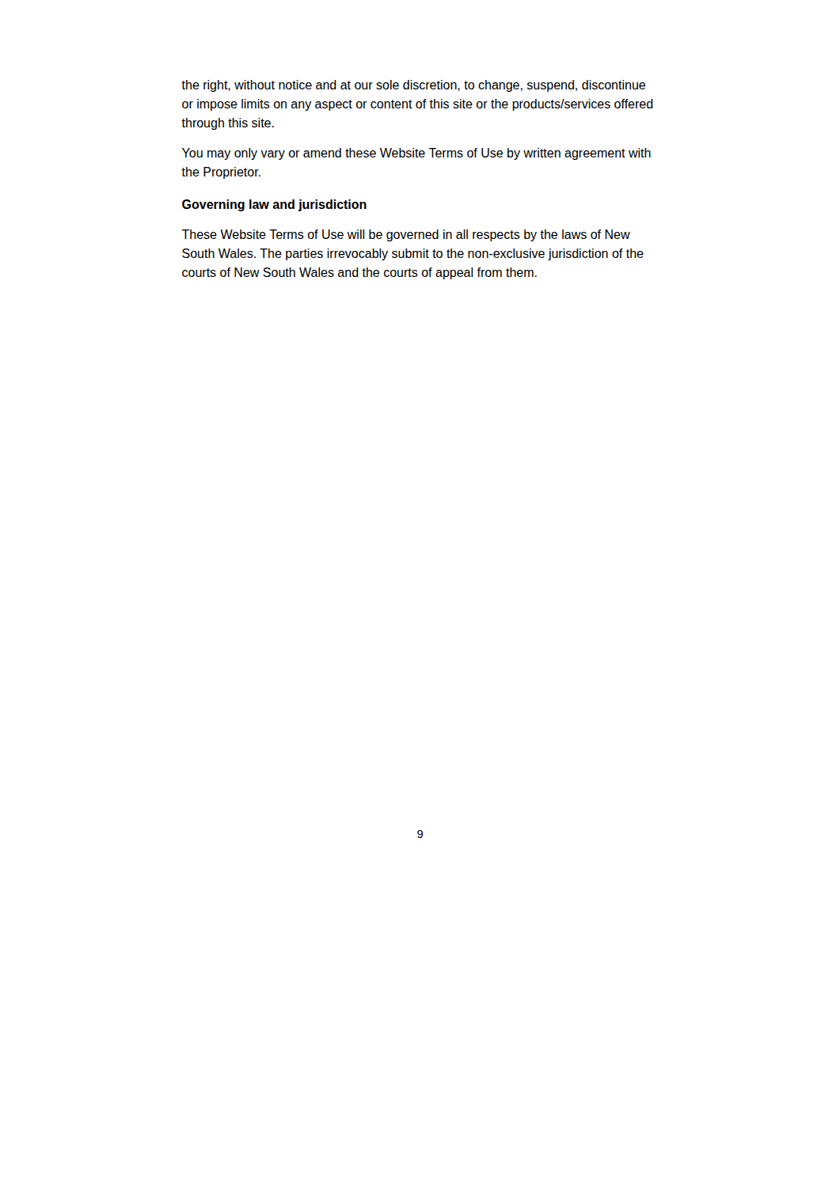the right, without notice and at our sole discretion, to change, suspend, discontinue or impose limits on any aspect or content of this site or the products/services offered through this site.
You may only vary or amend these Website Terms of Use by written agreement with the Proprietor.
Governing law and jurisdiction
These Website Terms of Use will be governed in all respects by the laws of New South Wales. The parties irrevocably submit to the non-exclusive jurisdiction of the courts of New South Wales and the courts of appeal from them.
9